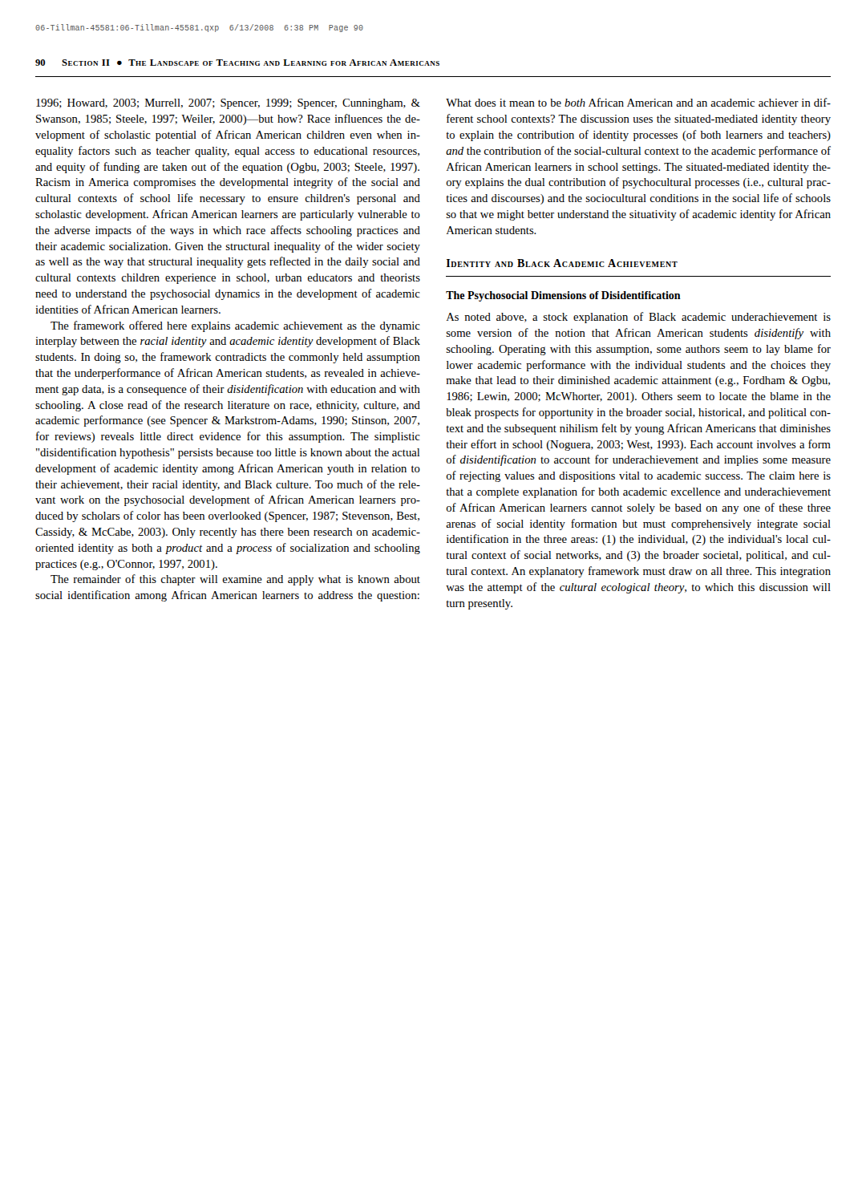06-Tillman-45581:06-Tillman-45581.qxp 6/13/2008 6:38 PM Page 90
90 Section II ● The Landscape of Teaching and Learning for African Americans
1996; Howard, 2003; Murrell, 2007; Spencer, 1999; Spencer, Cunningham, & Swanson, 1985; Steele, 1997; Weiler, 2000)—but how? Race influences the development of scholastic potential of African American children even when inequality factors such as teacher quality, equal access to educational resources, and equity of funding are taken out of the equation (Ogbu, 2003; Steele, 1997). Racism in America compromises the developmental integrity of the social and cultural contexts of school life necessary to ensure children's personal and scholastic development. African American learners are particularly vulnerable to the adverse impacts of the ways in which race affects schooling practices and their academic socialization. Given the structural inequality of the wider society as well as the way that structural inequality gets reflected in the daily social and cultural contexts children experience in school, urban educators and theorists need to understand the psychosocial dynamics in the development of academic identities of African American learners.
The framework offered here explains academic achievement as the dynamic interplay between the racial identity and academic identity development of Black students. In doing so, the framework contradicts the commonly held assumption that the underperformance of African American students, as revealed in achievement gap data, is a consequence of their disidentification with education and with schooling. A close read of the research literature on race, ethnicity, culture, and academic performance (see Spencer & Markstrom-Adams, 1990; Stinson, 2007, for reviews) reveals little direct evidence for this assumption. The simplistic "disidentification hypothesis" persists because too little is known about the actual development of academic identity among African American youth in relation to their achievement, their racial identity, and Black culture. Too much of the relevant work on the psychosocial development of African American learners produced by scholars of color has been overlooked (Spencer, 1987; Stevenson, Best, Cassidy, & McCabe, 2003). Only recently has there been research on academic-oriented identity as both a product and a process of socialization and schooling practices (e.g., O'Connor, 1997, 2001).
The remainder of this chapter will examine and apply what is known about social identification among African American learners to address the question: What does it mean to be both African American and an academic achiever in different school contexts? The discussion uses the situated-mediated identity theory to explain the contribution of identity processes (of both learners and teachers) and the contribution of the social-cultural context to the academic performance of African American learners in school settings. The situated-mediated identity theory explains the dual contribution of psychocultural processes (i.e., cultural practices and discourses) and the sociocultural conditions in the social life of schools so that we might better understand the situativity of academic identity for African American students.
Identity and Black Academic Achievement
The Psychosocial Dimensions of Disidentification
As noted above, a stock explanation of Black academic underachievement is some version of the notion that African American students disidentify with schooling. Operating with this assumption, some authors seem to lay blame for lower academic performance with the individual students and the choices they make that lead to their diminished academic attainment (e.g., Fordham & Ogbu, 1986; Lewin, 2000; McWhorter, 2001). Others seem to locate the blame in the bleak prospects for opportunity in the broader social, historical, and political context and the subsequent nihilism felt by young African Americans that diminishes their effort in school (Noguera, 2003; West, 1993). Each account involves a form of disidentification to account for underachievement and implies some measure of rejecting values and dispositions vital to academic success. The claim here is that a complete explanation for both academic excellence and underachievement of African American learners cannot solely be based on any one of these three arenas of social identity formation but must comprehensively integrate social identification in the three areas: (1) the individual, (2) the individual's local cultural context of social networks, and (3) the broader societal, political, and cultural context. An explanatory framework must draw on all three. This integration was the attempt of the cultural ecological theory, to which this discussion will turn presently.